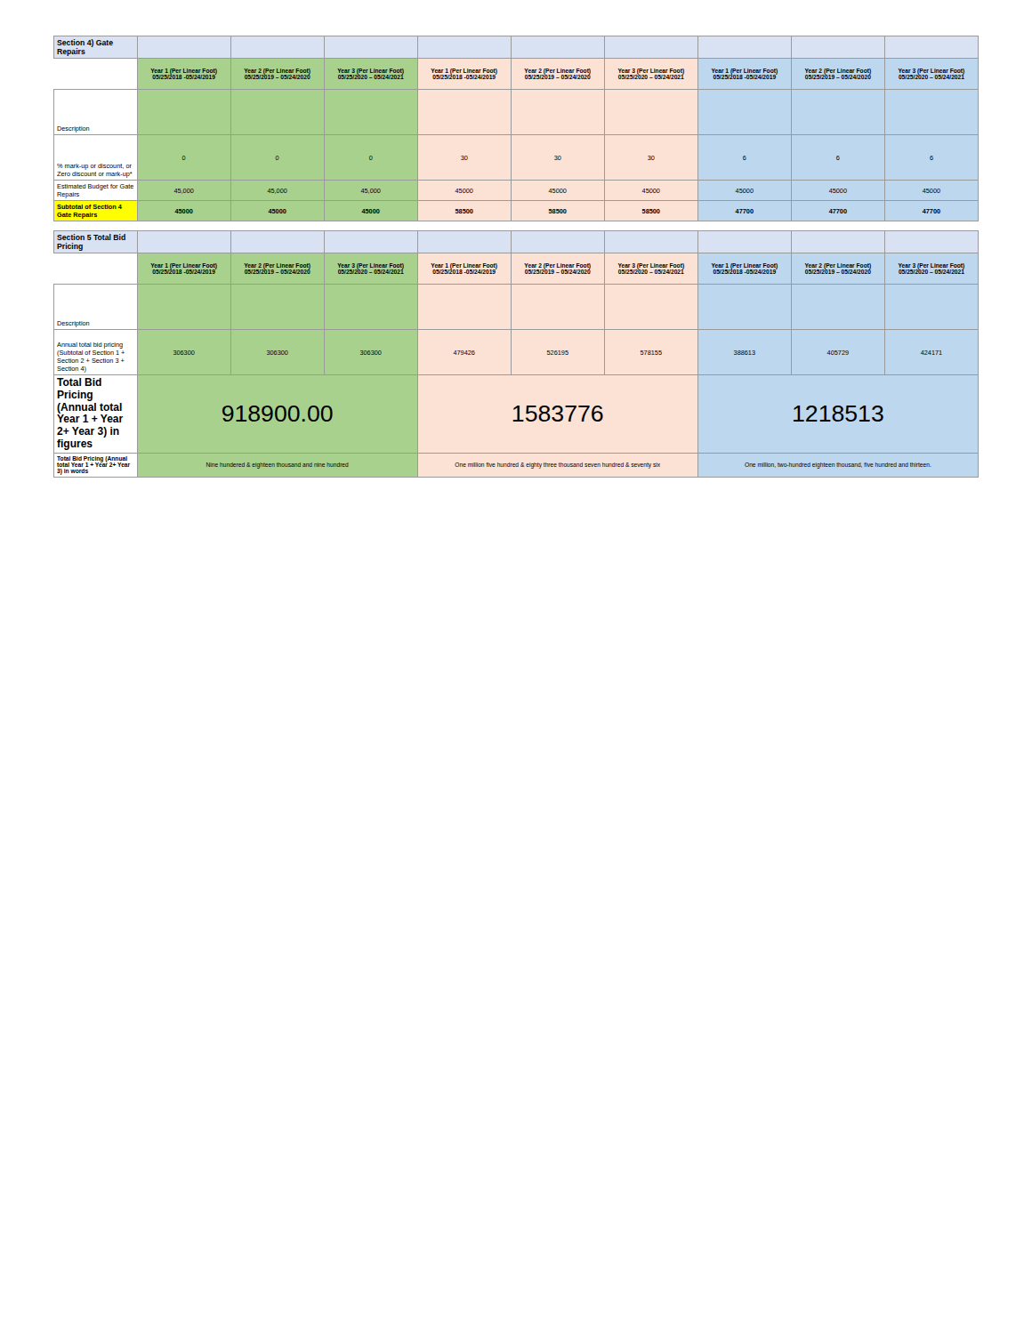| Section 4) Gate Repairs | | | | | | | | | |
| | Year 1 (Per Linear Foot) 05/25/2018 -05/24/2019 | Year 2 (Per Linear Foot) 05/25/2019 – 05/24/2020 | Year 3 (Per Linear Foot) 05/25/2020 – 05/24/2021 | Year 1 (Per Linear Foot) 05/25/2018 -05/24/2019 | Year 2 (Per Linear Foot) 05/25/2019 – 05/24/2020 | Year 3 (Per Linear Foot) 05/25/2020 – 05/24/2021 | Year 1 (Per Linear Foot) 05/25/2018 -05/24/2019 | Year 2 (Per Linear Foot) 05/25/2019 – 05/24/2020 | Year 3 (Per Linear Foot) 05/25/2020 – 05/24/2021 |
| Description | | | | | | | | | |
| % mark-up or discount, or Zero discount or mark-up* | 0 | 0 | 0 | 30 | 30 | 30 | 6 | 6 | 6 |
| Estimated Budget for Gate Repairs | 45,000 | 45,000 | 45,000 | 45000 | 45000 | 45000 | 45000 | 45000 | 45000 |
| Subtotal of Section 4 Gate Repairs | 45000 | 45000 | 45000 | 58500 | 58500 | 58500 | 47700 | 47700 | 47700 |
| Section 5 Total Bid Pricing | | | | | | | | | |
| | Year 1 (Per Linear Foot) 05/25/2018 -05/24/2019 | Year 2 (Per Linear Foot) 05/25/2019 – 05/24/2020 | Year 3 (Per Linear Foot) 05/25/2020 – 05/24/2021 | Year 1 (Per Linear Foot) 05/25/2018 -05/24/2019 | Year 2 (Per Linear Foot) 05/25/2019 – 05/24/2020 | Year 3 (Per Linear Foot) 05/25/2020 – 05/24/2021 | Year 1 (Per Linear Foot) 05/25/2018 -05/24/2019 | Year 2 (Per Linear Foot) 05/25/2019 – 05/24/2020 | Year 3 (Per Linear Foot) 05/25/2020 – 05/24/2021 |
| Description | | | | | | | | | |
| Annual total bid pricing (Subtotal of Section 1 + Section 2 + Section 3 + Section 4) | 306300 | 306300 | 306300 | 479426 | 526195 | 578155 | 388613 | 405729 | 424171 |
| Total Bid Pricing (Annual total Year 1 + Year 2+ Year 3) in figures | 918900.00 | 1583776 | 1218513 |
| Total Bid Pricing (Annual total Year 1 + Year 2+ Year 3) in words | Nine hundered & eighteen thousand and nine hundred | One million five hundred & eighty three thousand seven hundred & seventy six | One million, two-hundred eighteen thousand, five hundred and thirteen. |